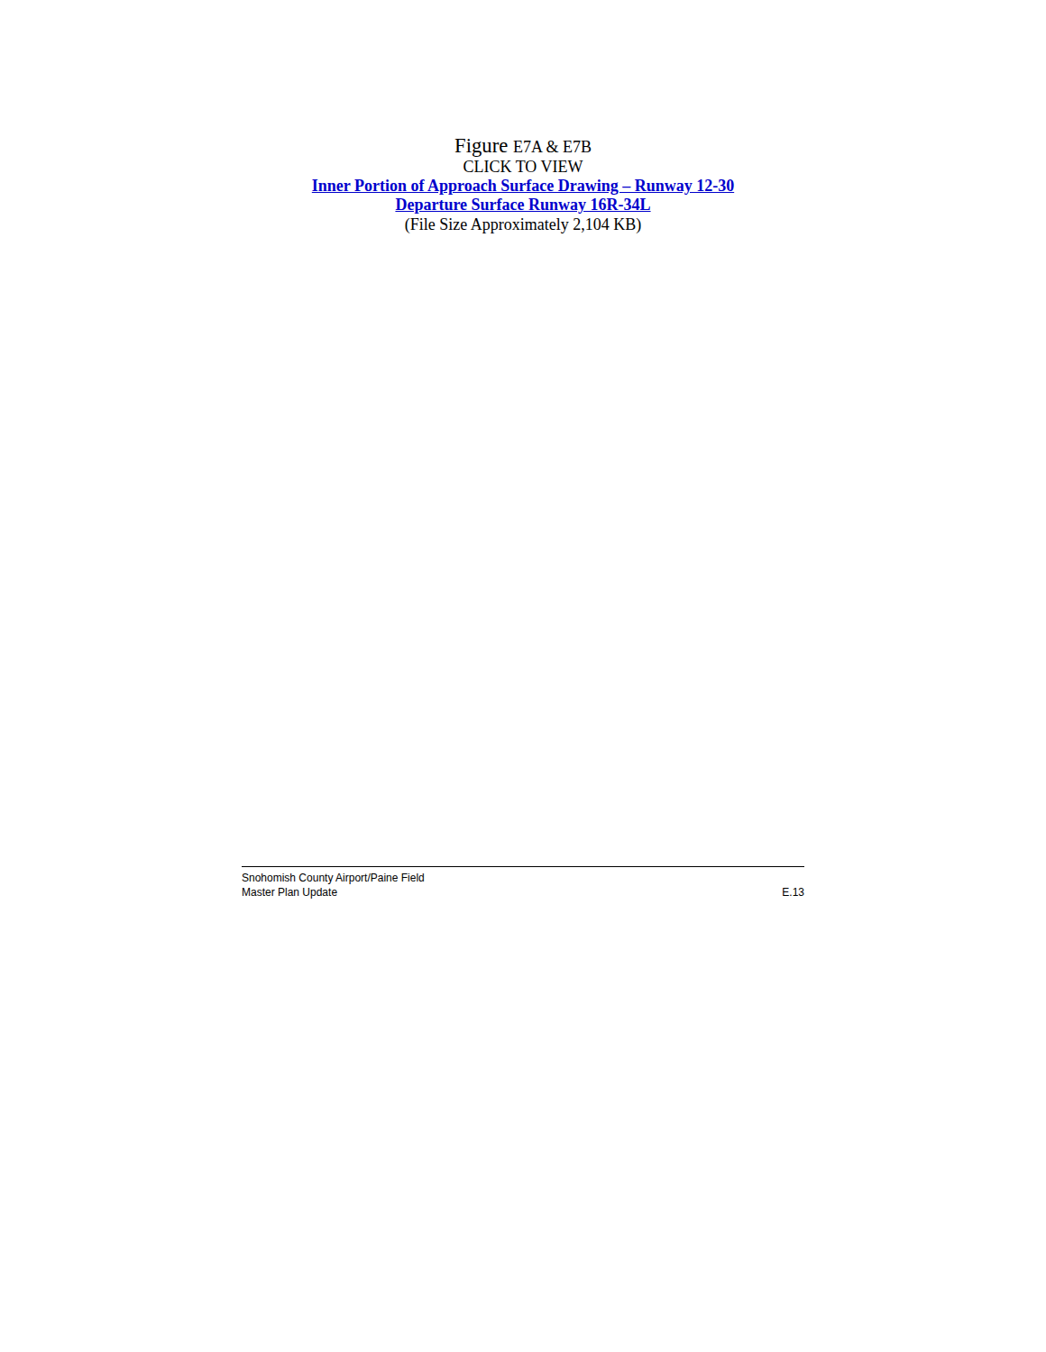Figure E7A & E7B
CLICK TO VIEW
Inner Portion of Approach Surface Drawing – Runway 12-30
Departure Surface Runway 16R-34L
(File Size Approximately 2,104 KB)
Snohomish County Airport/Paine Field
Master Plan Update
E.13